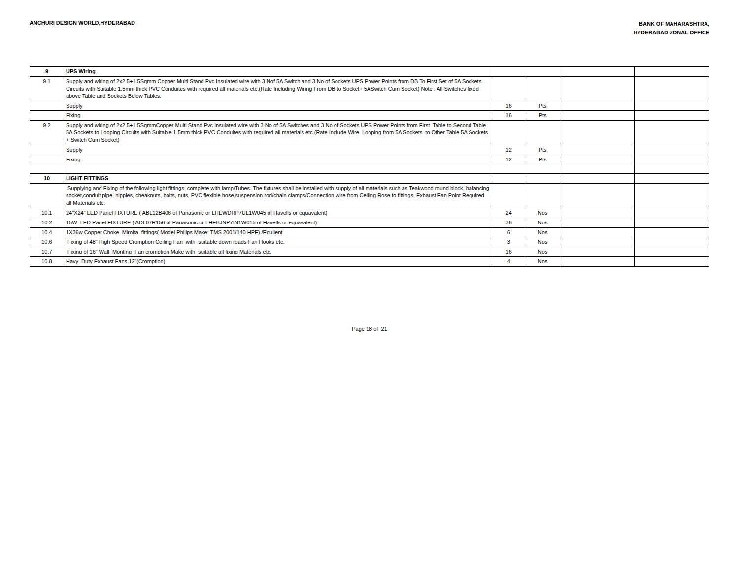ANCHURI DESIGN WORLD,HYDERABAD
BANK OF MAHARASHTRA,
HYDERABAD ZONAL OFFICE
| 9 | UPS Wiring | | | | |
| 9.1 | Supply and wiring of 2x2.5+1.5Sqmm Copper Multi Stand Pvc Insulated wire with 3 Nof 5A Switch and 3 No of Sockets UPS Power Points from DB To First Set of 5A Sockets Circuits with Suitable 1.5mm thick PVC Conduites with required all materials etc.(Rate Including Wiring From DB to Socket+ 5ASwitch Cum Socket) Note : All Switches fixed above Table and Sockets Below Tables. | | | | |
| | Supply | 16 | Pts | | |
| | Fixing | 16 | Pts | | |
| 9.2 | Supply and wiring of 2x2.5+1.5SqmmCopper Multi Stand Pvc Insulated wire with 3 No of 5A Switches and 3 No of Sockets UPS Power Points from First Table to Second Table 5A Sockets to Looping Circuits with Suitable 1.5mm thick PVC Conduites with required all materials etc.(Rate Include Wire Looping from 5A Sockets to Other Table 5A Sockets + Switch Cum Socket) | | | | |
| | Supply | 12 | Pts | | |
| | Fixing | 12 | Pts | | |
| 10 | LIGHT FITTINGS | | | | |
| | Supplying and Fixing of the following light fittings complete with lamp/Tubes. The fixtures shall be installed with supply of all materials such as Teakwood round block, balancing socket,conduit pipe, nipples, cheaknuts, bolts, nuts, PVC flexible hose,suspension rod/chain clamps/Connection wire from Ceiling Rose to fittings, Exhaust Fan Point Required all Materials etc. | | | | |
| 10.1 | 24"X24" LED Panel FIXTURE ( ABL12B406 of Panasonic or LHEWDRP7UL1W045 of Havells or equavalent) | 24 | Nos | | |
| 10.2 | 15W LED Panel FIXTURE ( ADL07R156 of Panasonic or LHEBJNP7IN1W015 of Havells or equavalent) | 36 | Nos | | |
| 10.4 | 1X36w Copper Choke Mirolta fittings( Model Philips Make: TMS 2001/140 HPF) /Equilent | 6 | Nos | | |
| 10.6 | Fixing of 48" High Speed Cromption Ceiling Fan with suitable down roads Fan Hooks etc. | 3 | Nos | | |
| 10.7 | Fixing of 16" Wall Monting Fan cromption Make with suitable all fixing Materials etc. | 16 | Nos | | |
| 10.8 | Havy Duty Exhaust Fans 12"(Cromption) | 4 | Nos | | |
Page 18 of 21